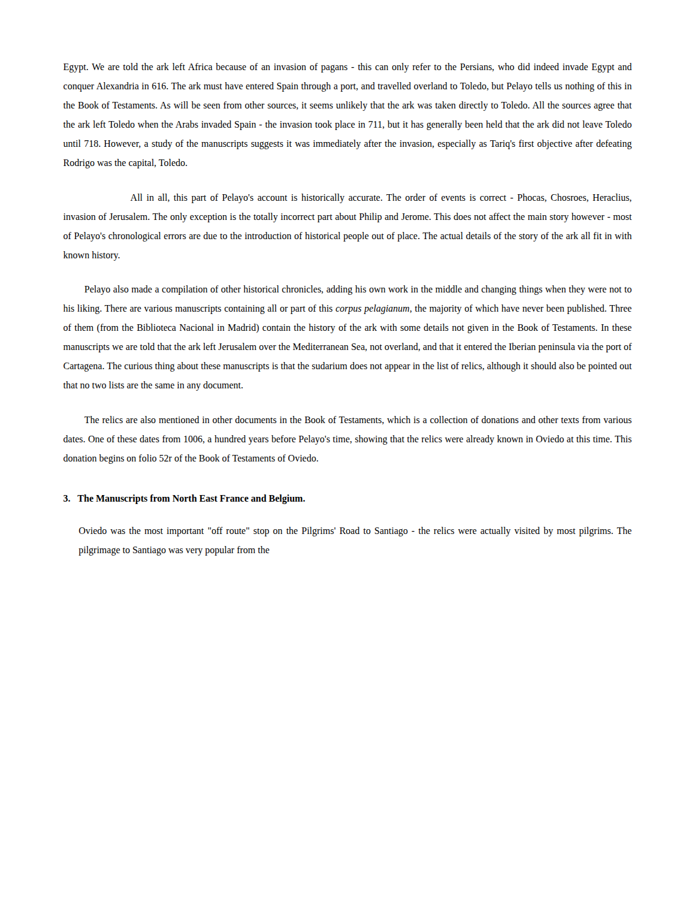Egypt. We are told the ark left Africa because of an invasion of pagans - this can only refer to the Persians, who did indeed invade Egypt and conquer Alexandria in 616. The ark must have entered Spain through a port, and travelled overland to Toledo, but Pelayo tells us nothing of this in the Book of Testaments. As will be seen from other sources, it seems unlikely that the ark was taken directly to Toledo. All the sources agree that the ark left Toledo when the Arabs invaded Spain - the invasion took place in 711, but it has generally been held that the ark did not leave Toledo until 718. However, a study of the manuscripts suggests it was immediately after the invasion, especially as Tariq's first objective after defeating Rodrigo was the capital, Toledo.
All in all, this part of Pelayo's account is historically accurate. The order of events is correct - Phocas, Chosroes, Heraclius, invasion of Jerusalem. The only exception is the totally incorrect part about Philip and Jerome. This does not affect the main story however - most of Pelayo's chronological errors are due to the introduction of historical people out of place. The actual details of the story of the ark all fit in with known history.
Pelayo also made a compilation of other historical chronicles, adding his own work in the middle and changing things when they were not to his liking. There are various manuscripts containing all or part of this corpus pelagianum, the majority of which have never been published. Three of them (from the Biblioteca Nacional in Madrid) contain the history of the ark with some details not given in the Book of Testaments. In these manuscripts we are told that the ark left Jerusalem over the Mediterranean Sea, not overland, and that it entered the Iberian peninsula via the port of Cartagena. The curious thing about these manuscripts is that the sudarium does not appear in the list of relics, although it should also be pointed out that no two lists are the same in any document.
The relics are also mentioned in other documents in the Book of Testaments, which is a collection of donations and other texts from various dates. One of these dates from 1006, a hundred years before Pelayo's time, showing that the relics were already known in Oviedo at this time. This donation begins on folio 52r of the Book of Testaments of Oviedo.
3. The Manuscripts from North East France and Belgium.
Oviedo was the most important "off route" stop on the Pilgrims' Road to Santiago - the relics were actually visited by most pilgrims. The pilgrimage to Santiago was very popular from the